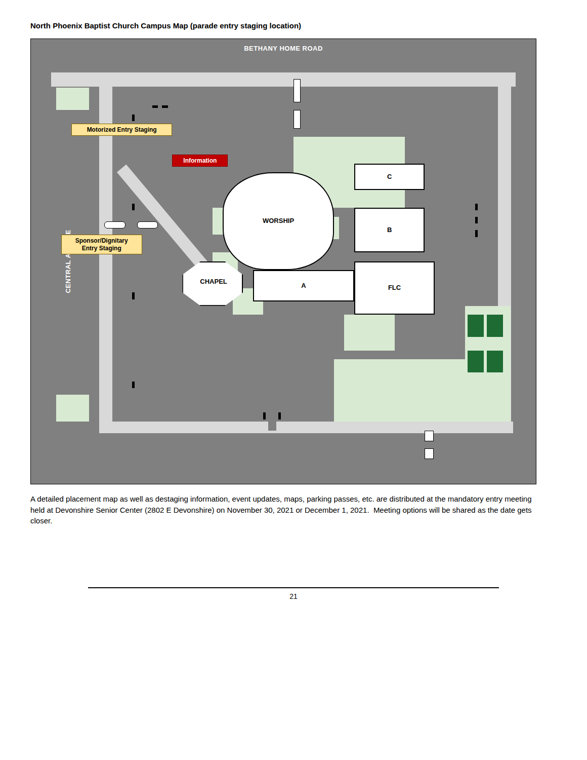North Phoenix Baptist Church Campus Map (parade entry staging location)
BETHANY HOME ROAD
CENTRAL AVENUE
WORSHIP
C
B
A
FLC
CHAPEL
Motorized Entry Staging
Information
Sponsor/Dignitary
Entry Staging
A detailed placement map as well as destaging information, event updates, maps, parking passes, etc. are distributed at the mandatory entry meeting held at Devonshire Senior Center (2802 E Devonshire) on November 30, 2021 or December 1, 2021. Meeting options will be shared as the date gets closer.
21